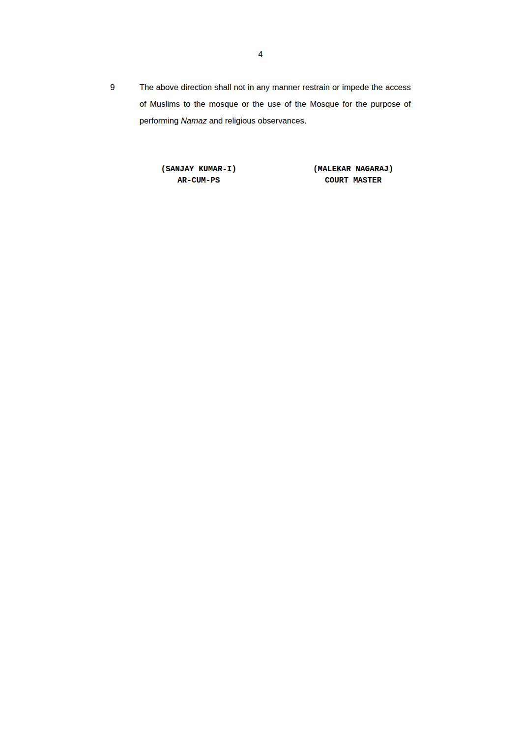4
9
The above direction shall not in any manner restrain or impede the access of Muslims to the mosque or the use of the Mosque for the purpose of performing Namaz and religious observances.
(SANJAY KUMAR-I)
AR-CUM-PS
(MALEKAR NAGARAJ)
COURT MASTER